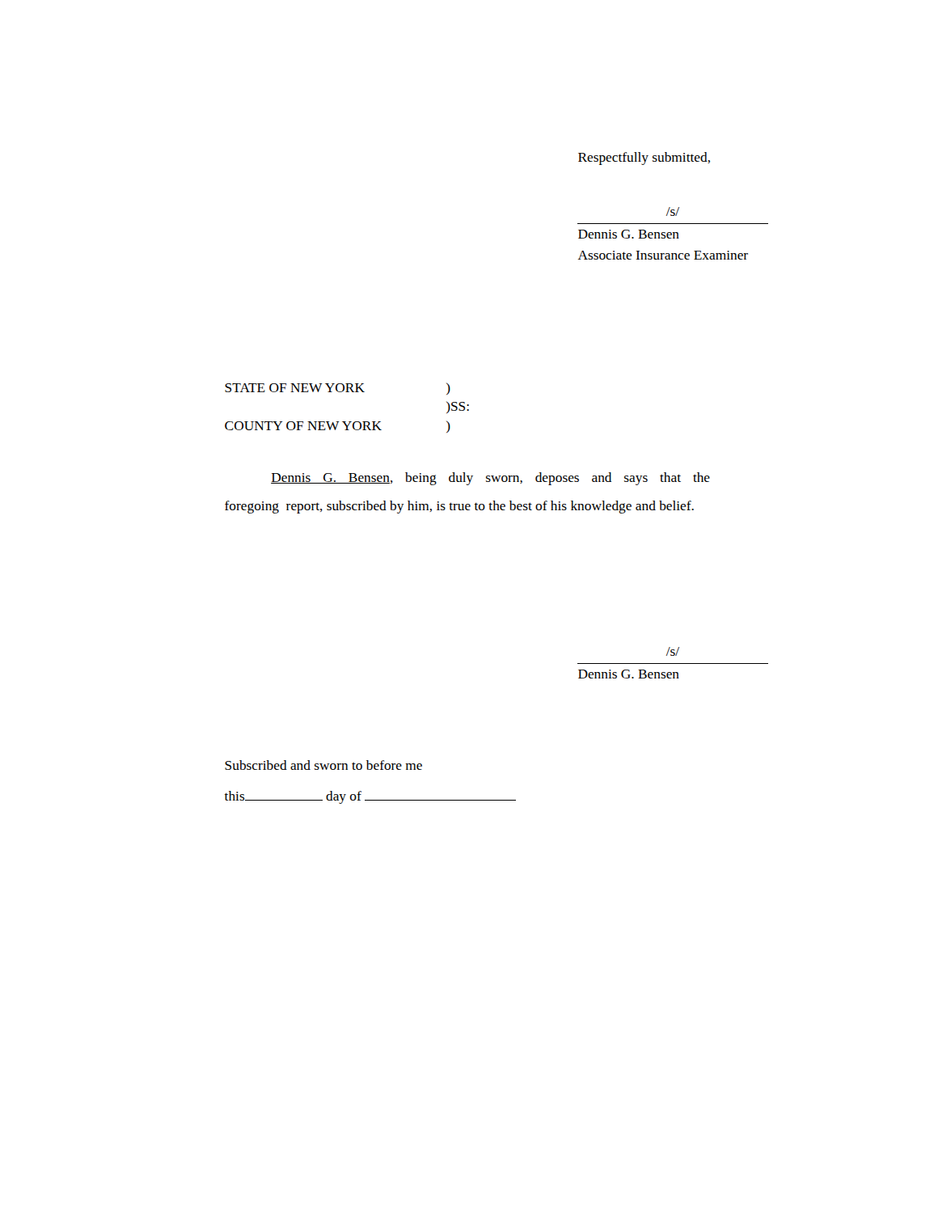Respectfully submitted,
/s/
Dennis G. Bensen
Associate Insurance Examiner
STATE OF NEW YORK)
)SS:
COUNTY OF NEW YORK)
Dennis G. Bensen, being duly sworn, deposes and says that the foregoing report, subscribed by him, is true to the best of his knowledge and belief.
/s/
Dennis G. Bensen
Subscribed and sworn to before me
this day of